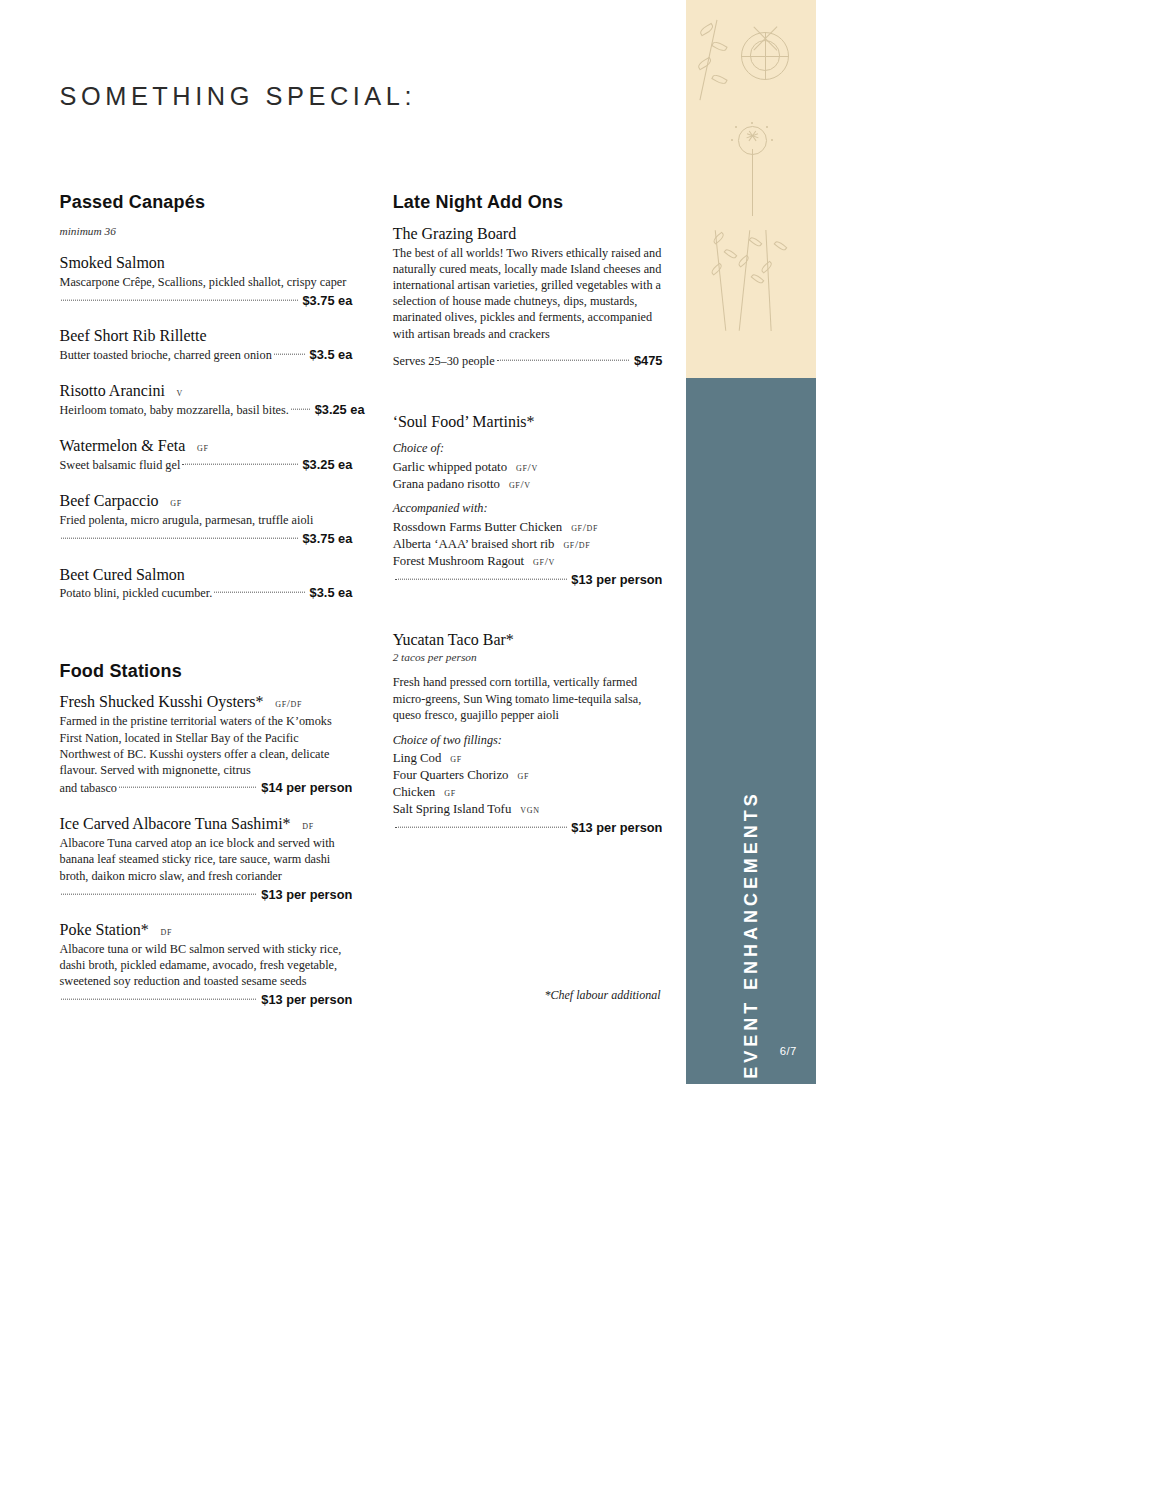EVENT ENHANCEMENTS
Something Special:
Passed Canapés
minimum 36
Smoked Salmon
Mascarpone Crêpe, Scallions, pickled shallot, crispy caper
$3.75 ea
Beef Short Rib Rillette
Butter toasted brioche, charred green onion $3.5 ea
Risotto Arancini v
Heirloom tomato, baby mozzarella, basil bites. $3.25 ea
Watermelon & Feta gf
Sweet balsamic fluid gel $3.25 ea
Beef Carpaccio gf
Fried polenta, micro arugula, parmesan, truffle aioli
$3.75 ea
Beet Cured Salmon
Potato blini, pickled cucumber. $3.5 ea
Food Stations
Fresh Shucked Kusshi Oysters* gf/df
Farmed in the pristine territorial waters of the K’omoks First Nation, located in Stellar Bay of the Pacific Northwest of BC. Kusshi oysters offer a clean, delicate flavour. Served with mignonette, citrus
and tabasco $14 per person
Ice Carved Albacore Tuna Sashimi* df
Albacore Tuna carved atop an ice block and served with banana leaf steamed sticky rice, tare sauce, warm dashi broth, daikon micro slaw, and fresh coriander
$13 per person
Poke Station* df
Albacore tuna or wild BC salmon served with sticky rice, dashi broth, pickled edamame, avocado, fresh vegetable, sweetened soy reduction and toasted sesame seeds
$13 per person
Late Night Add Ons
The Grazing Board
The best of all worlds! Two Rivers ethically raised and naturally cured meats, locally made Island cheeses and international artisan varieties, grilled vegetables with a selection of house made chutneys, dips, mustards, marinated olives, pickles and ferments, accompanied with artisan breads and crackers
Serves 25–30 people $475
‘Soul Food’ Martinis*
Choice of:
Garlic whipped potato gf/v
Grana padano risotto gf/v
Accompanied with:
Rossdown Farms Butter Chicken gf/df
Alberta ‘AAA’ braised short rib gf/df
Forest Mushroom Ragout gf/v
$13 per person
Yucatan Taco Bar*
2 tacos per person
Fresh hand pressed corn tortilla, vertically farmed micro-greens, Sun Wing tomato lime-tequila salsa, queso fresco, guajillo pepper aioli
Choice of two fillings:
Ling Cod gf
Four Quarters Chorizo gf
Chicken gf
Salt Spring Island Tofu vgn
$13 per person
*Chef labour additional
6/7